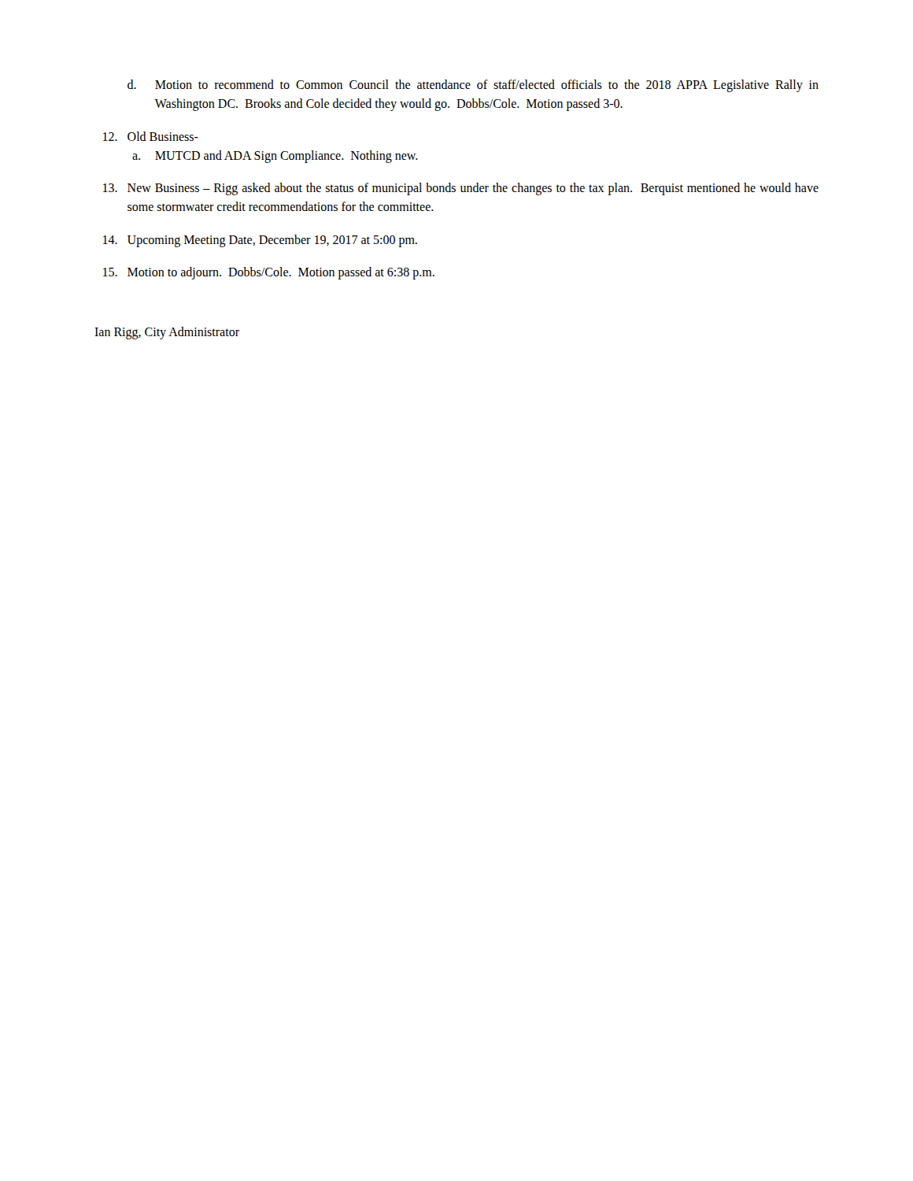d. Motion to recommend to Common Council the attendance of staff/elected officials to the 2018 APPA Legislative Rally in Washington DC. Brooks and Cole decided they would go. Dobbs/Cole. Motion passed 3-0.
12. Old Business-
a. MUTCD and ADA Sign Compliance. Nothing new.
13. New Business – Rigg asked about the status of municipal bonds under the changes to the tax plan. Berquist mentioned he would have some stormwater credit recommendations for the committee.
14. Upcoming Meeting Date, December 19, 2017 at 5:00 pm.
15. Motion to adjourn. Dobbs/Cole. Motion passed at 6:38 p.m.
Ian Rigg, City Administrator